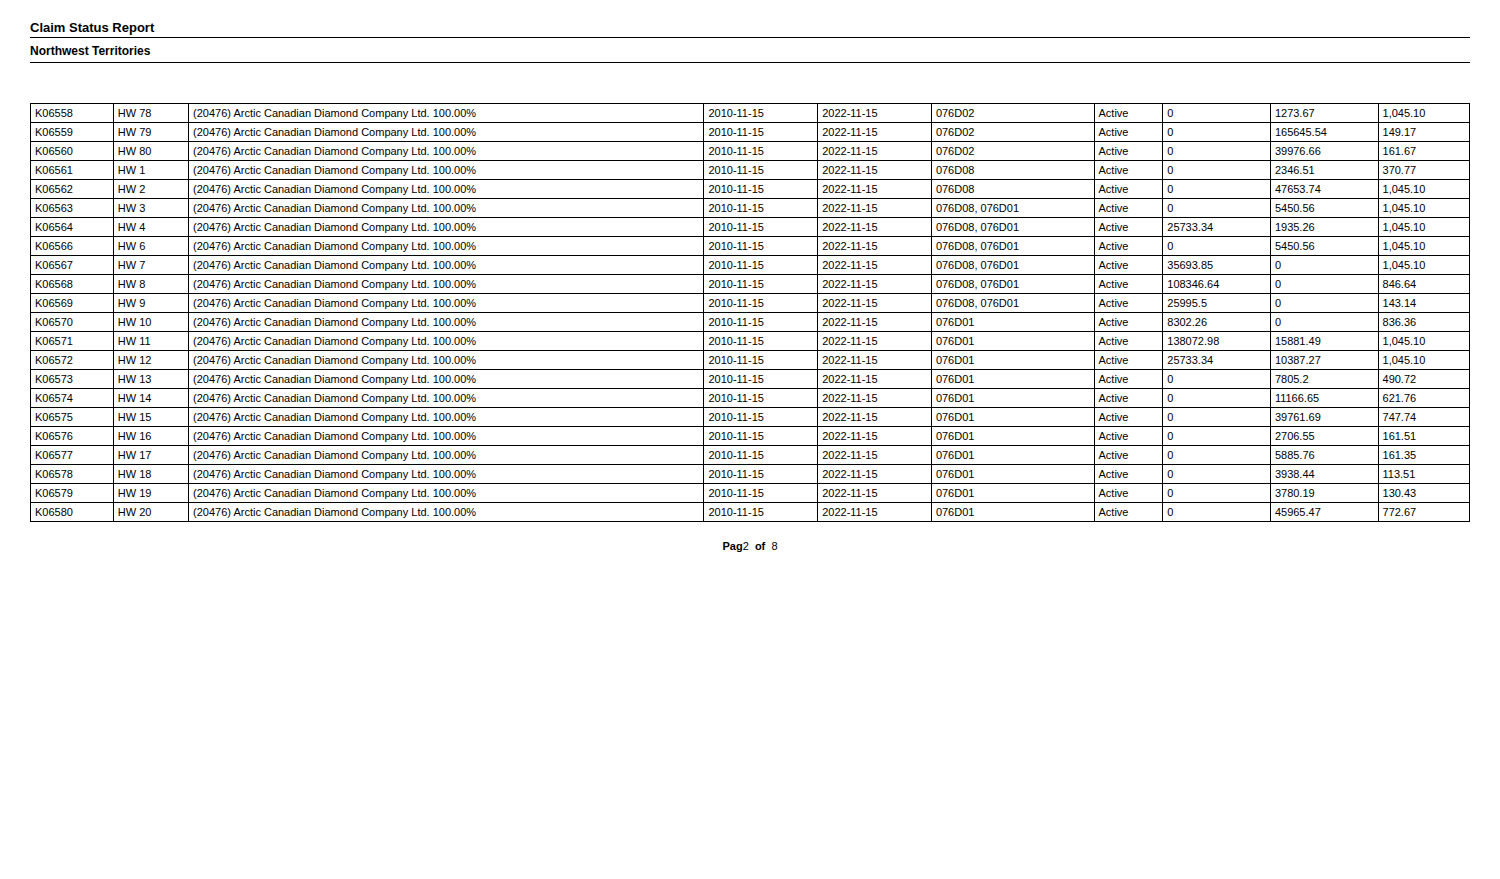Claim Status Report
Northwest Territories
| K06558 | HW 78 | (20476) Arctic Canadian Diamond Company Ltd. 100.00% | 2010-11-15 | 2022-11-15 | 076D02 | Active | 0 | 1273.67 | 1,045.10 |
| K06559 | HW 79 | (20476) Arctic Canadian Diamond Company Ltd. 100.00% | 2010-11-15 | 2022-11-15 | 076D02 | Active | 0 | 165645.54 | 149.17 |
| K06560 | HW 80 | (20476) Arctic Canadian Diamond Company Ltd. 100.00% | 2010-11-15 | 2022-11-15 | 076D02 | Active | 0 | 39976.66 | 161.67 |
| K06561 | HW 1 | (20476) Arctic Canadian Diamond Company Ltd. 100.00% | 2010-11-15 | 2022-11-15 | 076D08 | Active | 0 | 2346.51 | 370.77 |
| K06562 | HW 2 | (20476) Arctic Canadian Diamond Company Ltd. 100.00% | 2010-11-15 | 2022-11-15 | 076D08 | Active | 0 | 47653.74 | 1,045.10 |
| K06563 | HW 3 | (20476) Arctic Canadian Diamond Company Ltd. 100.00% | 2010-11-15 | 2022-11-15 | 076D08, 076D01 | Active | 0 | 5450.56 | 1,045.10 |
| K06564 | HW 4 | (20476) Arctic Canadian Diamond Company Ltd. 100.00% | 2010-11-15 | 2022-11-15 | 076D08, 076D01 | Active | 25733.34 | 1935.26 | 1,045.10 |
| K06566 | HW 6 | (20476) Arctic Canadian Diamond Company Ltd. 100.00% | 2010-11-15 | 2022-11-15 | 076D08, 076D01 | Active | 0 | 5450.56 | 1,045.10 |
| K06567 | HW 7 | (20476) Arctic Canadian Diamond Company Ltd. 100.00% | 2010-11-15 | 2022-11-15 | 076D08, 076D01 | Active | 35693.85 | 0 | 1,045.10 |
| K06568 | HW 8 | (20476) Arctic Canadian Diamond Company Ltd. 100.00% | 2010-11-15 | 2022-11-15 | 076D08, 076D01 | Active | 108346.64 | 0 | 846.64 |
| K06569 | HW 9 | (20476) Arctic Canadian Diamond Company Ltd. 100.00% | 2010-11-15 | 2022-11-15 | 076D08, 076D01 | Active | 25995.5 | 0 | 143.14 |
| K06570 | HW 10 | (20476) Arctic Canadian Diamond Company Ltd. 100.00% | 2010-11-15 | 2022-11-15 | 076D01 | Active | 8302.26 | 0 | 836.36 |
| K06571 | HW 11 | (20476) Arctic Canadian Diamond Company Ltd. 100.00% | 2010-11-15 | 2022-11-15 | 076D01 | Active | 138072.98 | 15881.49 | 1,045.10 |
| K06572 | HW 12 | (20476) Arctic Canadian Diamond Company Ltd. 100.00% | 2010-11-15 | 2022-11-15 | 076D01 | Active | 25733.34 | 10387.27 | 1,045.10 |
| K06573 | HW 13 | (20476) Arctic Canadian Diamond Company Ltd. 100.00% | 2010-11-15 | 2022-11-15 | 076D01 | Active | 0 | 7805.2 | 490.72 |
| K06574 | HW 14 | (20476) Arctic Canadian Diamond Company Ltd. 100.00% | 2010-11-15 | 2022-11-15 | 076D01 | Active | 0 | 11166.65 | 621.76 |
| K06575 | HW 15 | (20476) Arctic Canadian Diamond Company Ltd. 100.00% | 2010-11-15 | 2022-11-15 | 076D01 | Active | 0 | 39761.69 | 747.74 |
| K06576 | HW 16 | (20476) Arctic Canadian Diamond Company Ltd. 100.00% | 2010-11-15 | 2022-11-15 | 076D01 | Active | 0 | 2706.55 | 161.51 |
| K06577 | HW 17 | (20476) Arctic Canadian Diamond Company Ltd. 100.00% | 2010-11-15 | 2022-11-15 | 076D01 | Active | 0 | 5885.76 | 161.35 |
| K06578 | HW 18 | (20476) Arctic Canadian Diamond Company Ltd. 100.00% | 2010-11-15 | 2022-11-15 | 076D01 | Active | 0 | 3938.44 | 113.51 |
| K06579 | HW 19 | (20476) Arctic Canadian Diamond Company Ltd. 100.00% | 2010-11-15 | 2022-11-15 | 076D01 | Active | 0 | 3780.19 | 130.43 |
| K06580 | HW 20 | (20476) Arctic Canadian Diamond Company Ltd. 100.00% | 2010-11-15 | 2022-11-15 | 076D01 | Active | 0 | 45965.47 | 772.67 |
Pag2 of 8